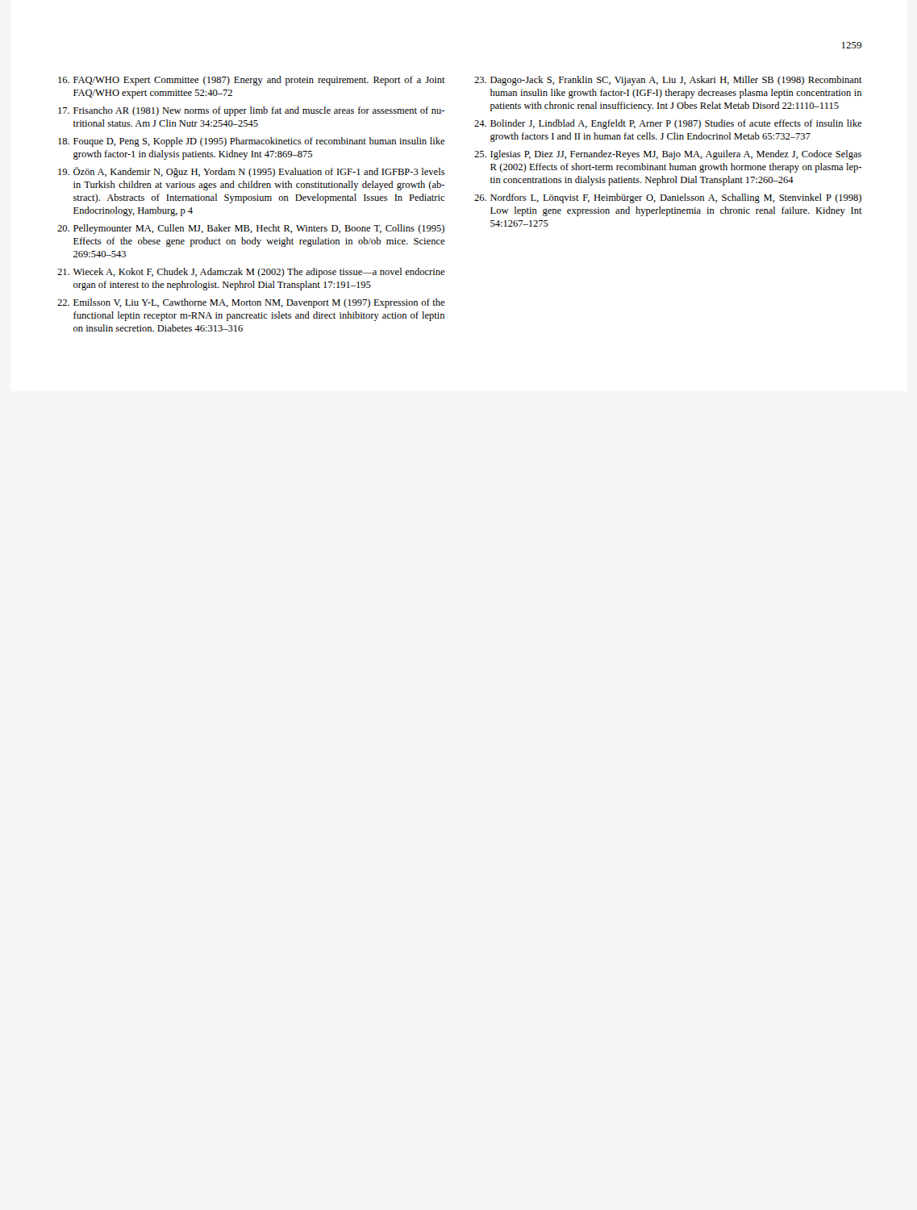1259
FAQ/WHO Expert Committee (1987) Energy and protein requirement. Report of a Joint FAQ/WHO expert committee 52:40–72
Frisancho AR (1981) New norms of upper limb fat and muscle areas for assessment of nutritional status. Am J Clin Nutr 34:2540–2545
Fouque D, Peng S, Kopple JD (1995) Pharmacokinetics of recombinant human insulin like growth factor-1 in dialysis patients. Kidney Int 47:869–875
Özön A, Kandemir N, Oğuz H, Yordam N (1995) Evaluation of IGF-1 and IGFBP-3 levels in Turkish children at various ages and children with constitutionally delayed growth (abstract). Abstracts of International Symposium on Developmental Issues In Pediatric Endocrinology, Hamburg, p 4
Pelleymounter MA, Cullen MJ, Baker MB, Hecht R, Winters D, Boone T, Collins (1995) Effects of the obese gene product on body weight regulation in ob/ob mice. Science 269:540–543
Wiecek A, Kokot F, Chudek J, Adamczak M (2002) The adipose tissue—a novel endocrine organ of interest to the nephrologist. Nephrol Dial Transplant 17:191–195
Emilsson V, Liu Y-L, Cawthorne MA, Morton NM, Davenport M (1997) Expression of the functional leptin receptor m-RNA in pancreatic islets and direct inhibitory action of leptin on insulin secretion. Diabetes 46:313–316
Dagogo-Jack S, Franklin SC, Vijayan A, Liu J, Askari H, Miller SB (1998) Recombinant human insulin like growth factor-I (IGF-I) therapy decreases plasma leptin concentration in patients with chronic renal insufficiency. Int J Obes Relat Metab Disord 22:1110–1115
Bolinder J, Lindblad A, Engfeldt P, Arner P (1987) Studies of acute effects of insulin like growth factors I and II in human fat cells. J Clin Endocrinol Metab 65:732–737
Iglesias P, Diez JJ, Fernandez-Reyes MJ, Bajo MA, Aguilera A, Mendez J, Codoce Selgas R (2002) Effects of short-term recombinant human growth hormone therapy on plasma leptin concentrations in dialysis patients. Nephrol Dial Transplant 17:260–264
Nordfors L, Lönqvist F, Heimbürger O, Danielsson A, Schalling M, Stenvinkel P (1998) Low leptin gene expression and hyperleptinemia in chronic renal failure. Kidney Int 54:1267–1275